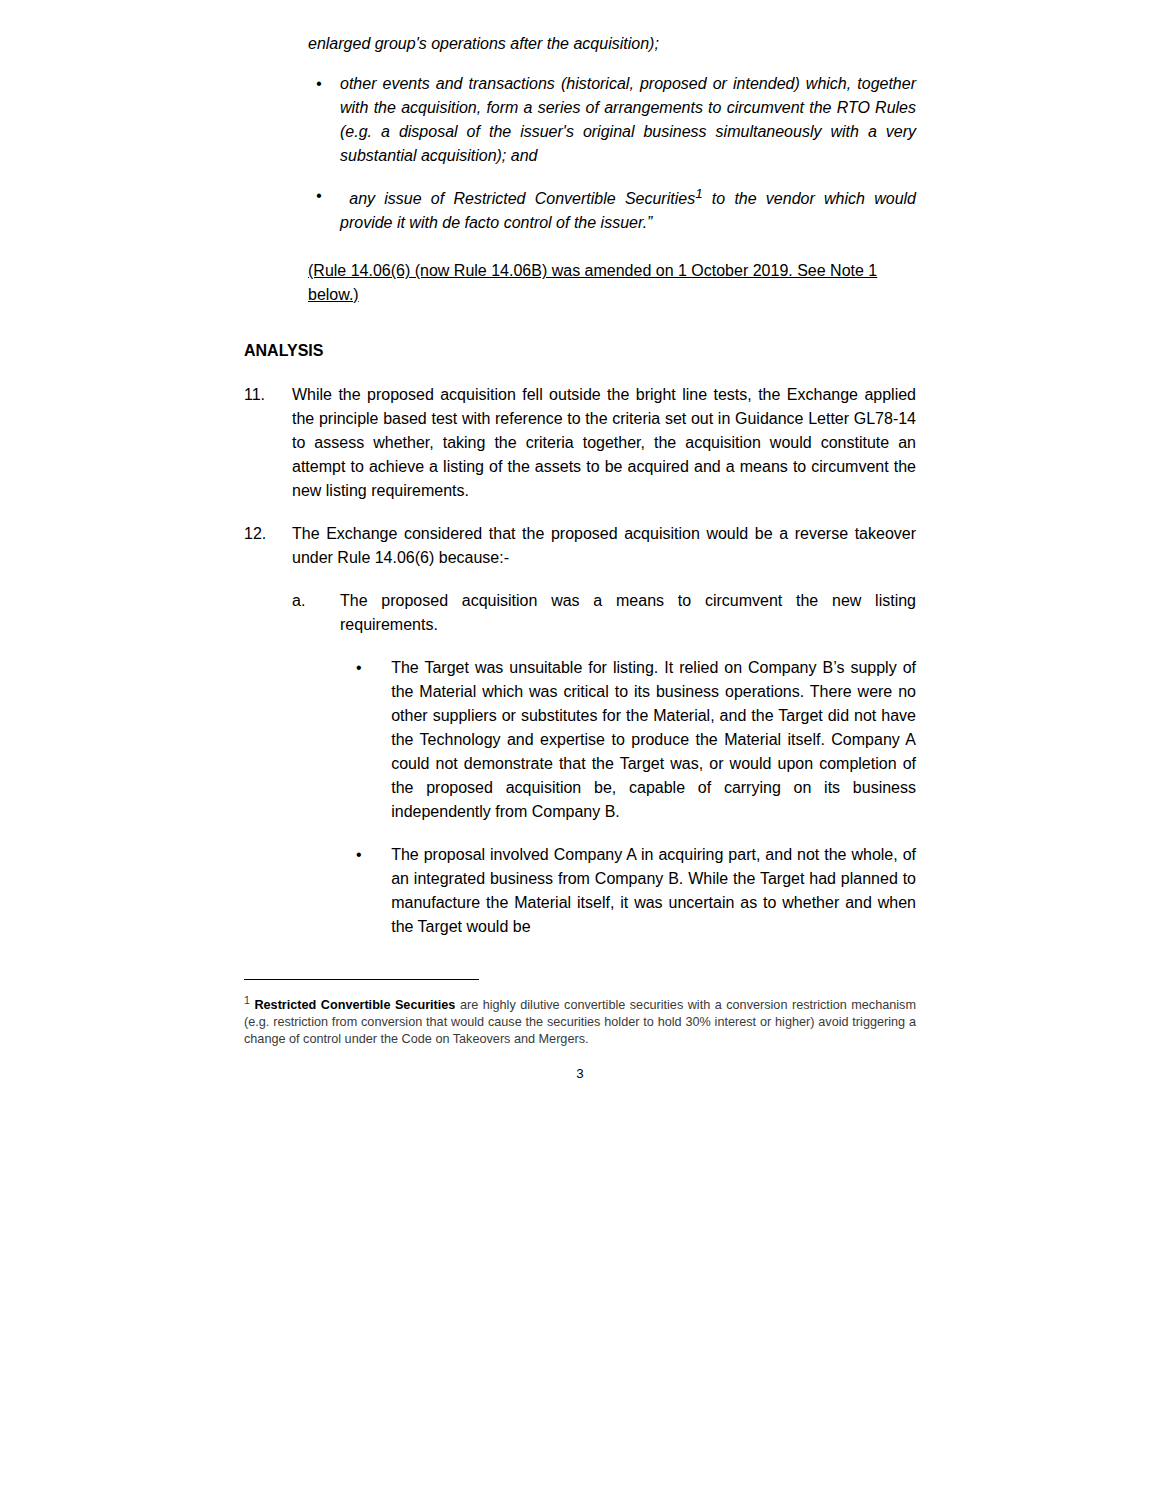enlarged group's operations after the acquisition);
•
other events and transactions (historical, proposed or intended) which, together with the acquisition, form a series of arrangements to circumvent the RTO Rules (e.g. a disposal of the issuer's original business simultaneously with a very substantial acquisition); and
•
any issue of Restricted Convertible Securities1 to the vendor which would provide it with de facto control of the issuer.”
(Rule 14.06(6) (now Rule 14.06B) was amended on 1 October 2019. See Note 1 below.)
ANALYSIS
11.
While the proposed acquisition fell outside the bright line tests, the Exchange applied the principle based test with reference to the criteria set out in Guidance Letter GL78-14 to assess whether, taking the criteria together, the acquisition would constitute an attempt to achieve a listing of the assets to be acquired and a means to circumvent the new listing requirements.
12.
The Exchange considered that the proposed acquisition would be a reverse takeover under Rule 14.06(6) because:-
a.
The proposed acquisition was a means to circumvent the new listing requirements.
•
The Target was unsuitable for listing. It relied on Company B’s supply of the Material which was critical to its business operations. There were no other suppliers or substitutes for the Material, and the Target did not have the Technology and expertise to produce the Material itself. Company A could not demonstrate that the Target was, or would upon completion of the proposed acquisition be, capable of carrying on its business independently from Company B.
•
The proposal involved Company A in acquiring part, and not the whole, of an integrated business from Company B. While the Target had planned to manufacture the Material itself, it was uncertain as to whether and when the Target would be
1 Restricted Convertible Securities are highly dilutive convertible securities with a conversion restriction mechanism (e.g. restriction from conversion that would cause the securities holder to hold 30% interest or higher) avoid triggering a change of control under the Code on Takeovers and Mergers.
3